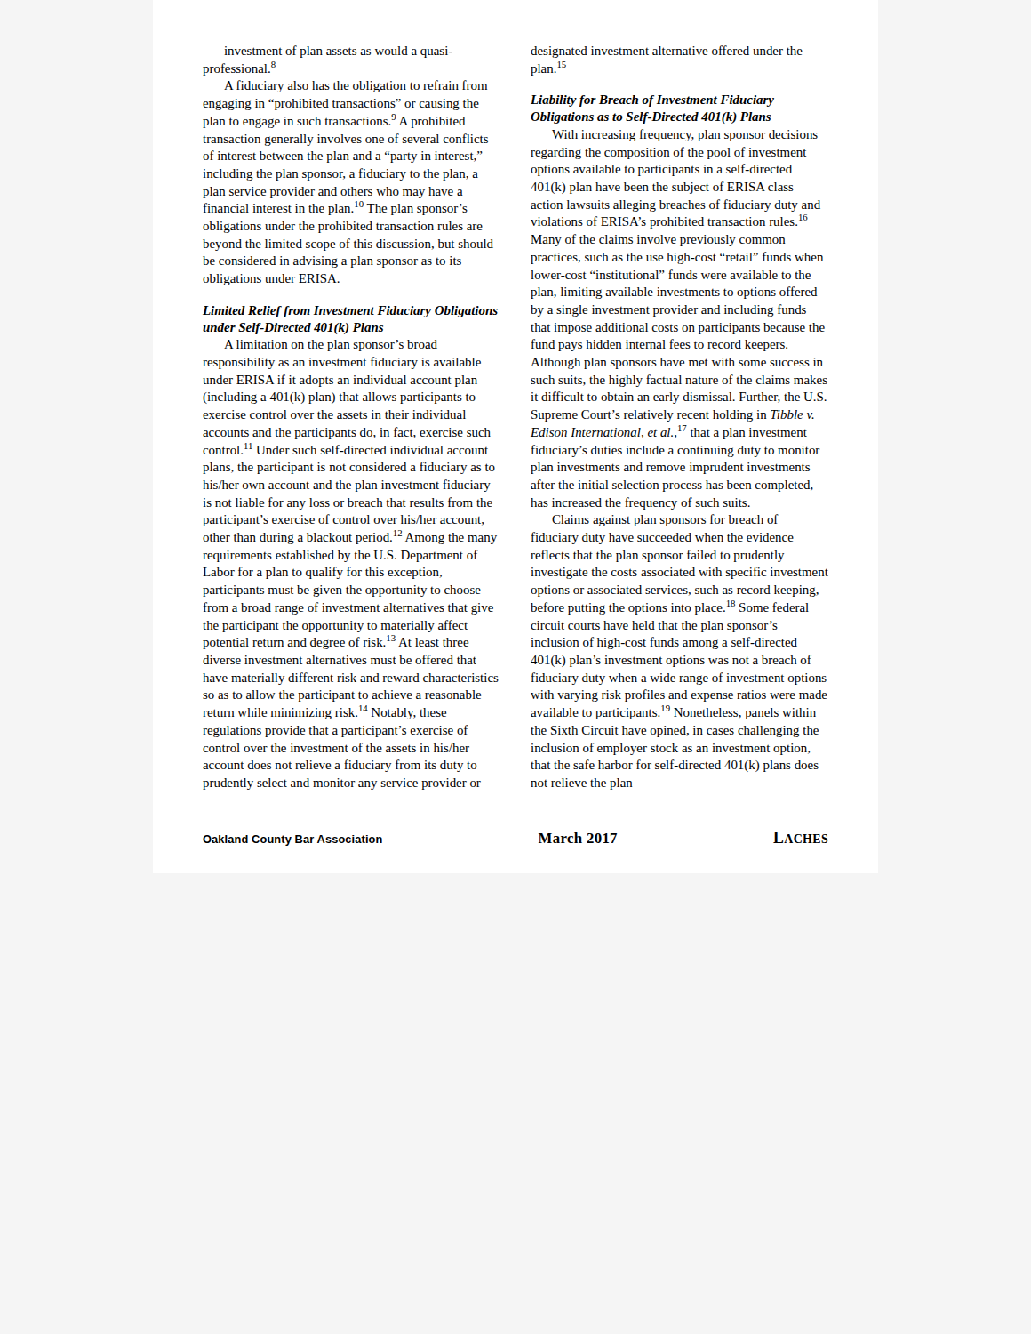investment of plan assets as would a quasi-professional.8
A fiduciary also has the obligation to refrain from engaging in “prohibited transactions” or causing the plan to engage in such transactions.9 A prohibited transaction generally involves one of several conflicts of interest between the plan and a “party in interest,” including the plan sponsor, a fiduciary to the plan, a plan service provider and others who may have a financial interest in the plan.10 The plan sponsor’s obligations under the prohibited transaction rules are beyond the limited scope of this discussion, but should be considered in advising a plan sponsor as to its obligations under ERISA.
Limited Relief from Investment Fiduciary Obligations under Self-Directed 401(k) Plans
A limitation on the plan sponsor’s broad responsibility as an investment fiduciary is available under ERISA if it adopts an individual account plan (including a 401(k) plan) that allows participants to exercise control over the assets in their individual accounts and the participants do, in fact, exercise such control.11 Under such self-directed individual account plans, the participant is not considered a fiduciary as to his/her own account and the plan investment fiduciary is not liable for any loss or breach that results from the participant’s exercise of control over his/her account, other than during a blackout period.12 Among the many requirements established by the U.S. Department of Labor for a plan to qualify for this exception, participants must be given the opportunity to choose from a broad range of investment alternatives that give the participant the opportunity to materially affect potential return and degree of risk.13 At least three diverse investment alternatives must be offered that have materially different risk and reward characteristics so as to allow the participant to achieve a reasonable return while minimizing risk.14 Notably, these regulations provide that a participant’s exercise of control over the investment of the assets in his/her account does not relieve a fiduciary from its duty to prudently select and monitor any service provider or designated investment alternative offered under the plan.15
Liability for Breach of Investment Fiduciary Obligations as to Self-Directed 401(k) Plans
With increasing frequency, plan sponsor decisions regarding the composition of the pool of investment options available to participants in a self-directed 401(k) plan have been the subject of ERISA class action lawsuits alleging breaches of fiduciary duty and violations of ERISA’s prohibited transaction rules.16 Many of the claims involve previously common practices, such as the use high-cost “retail” funds when lower-cost “institutional” funds were available to the plan, limiting available investments to options offered by a single investment provider and including funds that impose additional costs on participants because the fund pays hidden internal fees to record keepers. Although plan sponsors have met with some success in such suits, the highly factual nature of the claims makes it difficult to obtain an early dismissal. Further, the U.S. Supreme Court’s relatively recent holding in Tibble v. Edison International, et al.,17 that a plan investment fiduciary’s duties include a continuing duty to monitor plan investments and remove imprudent investments after the initial selection process has been completed, has increased the frequency of such suits.
Claims against plan sponsors for breach of fiduciary duty have succeeded when the evidence reflects that the plan sponsor failed to prudently investigate the costs associated with specific investment options or associated services, such as record keeping, before putting the options into place.18 Some federal circuit courts have held that the plan sponsor’s inclusion of high-cost funds among a self-directed 401(k) plan’s investment options was not a breach of fiduciary duty when a wide range of investment options with varying risk profiles and expense ratios were made available to participants.19 Nonetheless, panels within the Sixth Circuit have opined, in cases challenging the inclusion of employer stock as an investment option, that the safe harbor for self-directed 401(k) plans does not relieve the plan
Oakland County Bar Association March 2017 LACHES